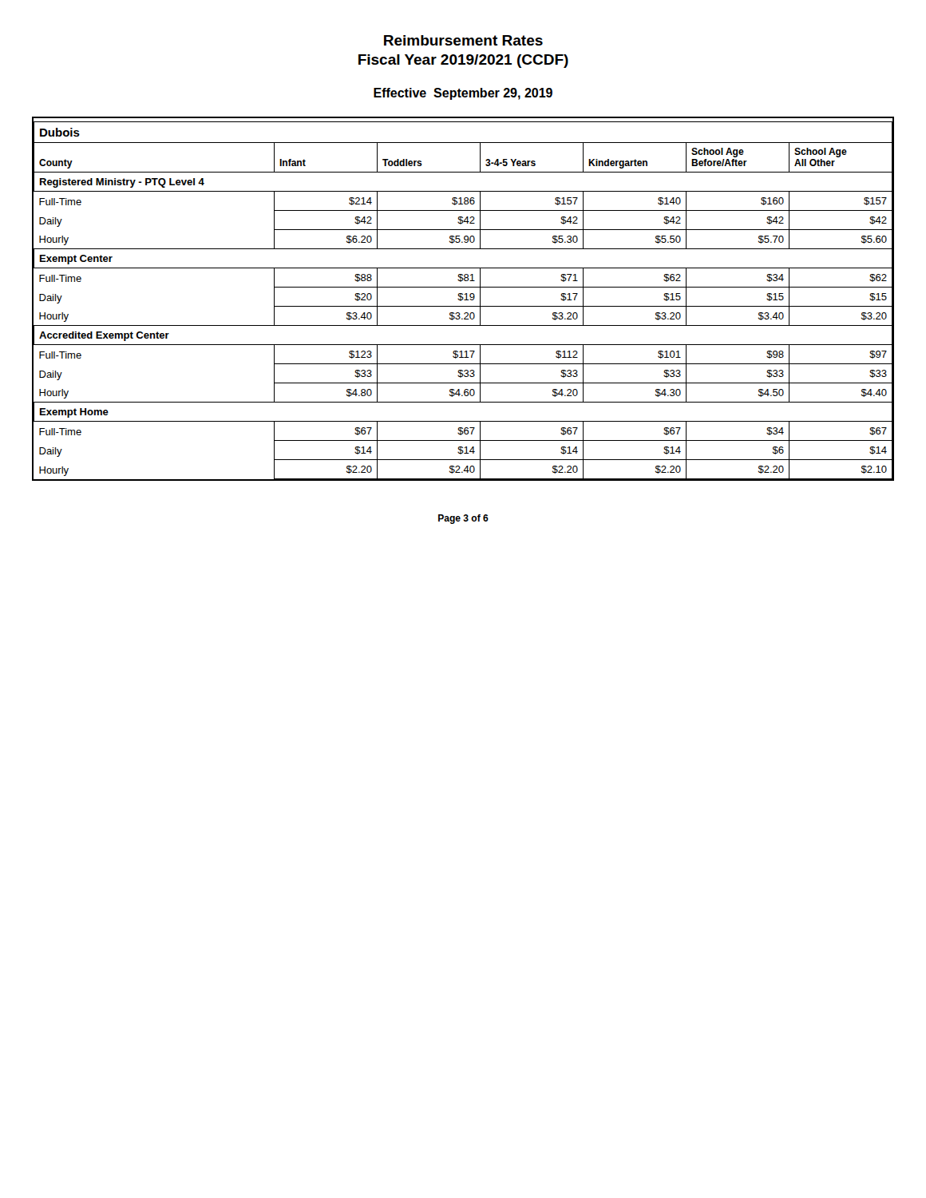Reimbursement Rates
Fiscal Year 2019/2021 (CCDF)
Effective September 29, 2019
| Dubois |
| County | Infant | Toddlers | 3-4-5 Years | Kindergarten | School Age Before/After | School Age All Other |
| Registered Ministry - PTQ Level 4 |
| Full-Time | $214 | $186 | $157 | $140 | $160 | $157 |
| Daily | $42 | $42 | $42 | $42 | $42 | $42 |
| Hourly | $6.20 | $5.90 | $5.30 | $5.50 | $5.70 | $5.60 |
| Exempt Center |
| Full-Time | $88 | $81 | $71 | $62 | $34 | $62 |
| Daily | $20 | $19 | $17 | $15 | $15 | $15 |
| Hourly | $3.40 | $3.20 | $3.20 | $3.20 | $3.40 | $3.20 |
| Accredited Exempt Center |
| Full-Time | $123 | $117 | $112 | $101 | $98 | $97 |
| Daily | $33 | $33 | $33 | $33 | $33 | $33 |
| Hourly | $4.80 | $4.60 | $4.20 | $4.30 | $4.50 | $4.40 |
| Exempt Home |
| Full-Time | $67 | $67 | $67 | $67 | $34 | $67 |
| Daily | $14 | $14 | $14 | $14 | $6 | $14 |
| Hourly | $2.20 | $2.40 | $2.20 | $2.20 | $2.20 | $2.10 |
Page 3 of 6